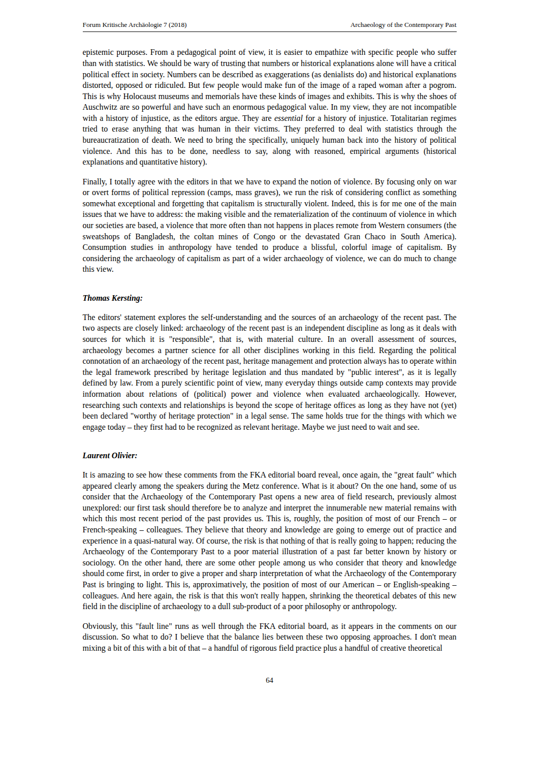Forum Kritische Archäologie 7 (2018) Archaeology of the Contemporary Past
epistemic purposes. From a pedagogical point of view, it is easier to empathize with specific people who suffer than with statistics. We should be wary of trusting that numbers or historical explanations alone will have a critical political effect in society. Numbers can be described as exaggerations (as denialists do) and historical explanations distorted, opposed or ridiculed. But few people would make fun of the image of a raped woman after a pogrom. This is why Holocaust museums and memorials have these kinds of images and exhibits. This is why the shoes of Auschwitz are so powerful and have such an enormous pedagogical value. In my view, they are not incompatible with a history of injustice, as the editors argue. They are essential for a history of injustice. Totalitarian regimes tried to erase anything that was human in their victims. They preferred to deal with statistics through the bureaucratization of death. We need to bring the specifically, uniquely human back into the history of political violence. And this has to be done, needless to say, along with reasoned, empirical arguments (historical explanations and quantitative history).
Finally, I totally agree with the editors in that we have to expand the notion of violence. By focusing only on war or overt forms of political repression (camps, mass graves), we run the risk of considering conflict as something somewhat exceptional and forgetting that capitalism is structurally violent. Indeed, this is for me one of the main issues that we have to address: the making visible and the rematerialization of the continuum of violence in which our societies are based, a violence that more often than not happens in places remote from Western consumers (the sweatshops of Bangladesh, the coltan mines of Congo or the devastated Gran Chaco in South America). Consumption studies in anthropology have tended to produce a blissful, colorful image of capitalism. By considering the archaeology of capitalism as part of a wider archaeology of violence, we can do much to change this view.
Thomas Kersting:
The editors' statement explores the self-understanding and the sources of an archaeology of the recent past. The two aspects are closely linked: archaeology of the recent past is an independent discipline as long as it deals with sources for which it is "responsible", that is, with material culture. In an overall assessment of sources, archaeology becomes a partner science for all other disciplines working in this field. Regarding the political connotation of an archaeology of the recent past, heritage management and protection always has to operate within the legal framework prescribed by heritage legislation and thus mandated by "public interest", as it is legally defined by law. From a purely scientific point of view, many everyday things outside camp contexts may provide information about relations of (political) power and violence when evaluated archaeologically. However, researching such contexts and relationships is beyond the scope of heritage offices as long as they have not (yet) been declared "worthy of heritage protection" in a legal sense. The same holds true for the things with which we engage today – they first had to be recognized as relevant heritage. Maybe we just need to wait and see.
Laurent Olivier:
It is amazing to see how these comments from the FKA editorial board reveal, once again, the "great fault" which appeared clearly among the speakers during the Metz conference. What is it about? On the one hand, some of us consider that the Archaeology of the Contemporary Past opens a new area of field research, previously almost unexplored: our first task should therefore be to analyze and interpret the innumerable new material remains with which this most recent period of the past provides us. This is, roughly, the position of most of our French – or French-speaking – colleagues. They believe that theory and knowledge are going to emerge out of practice and experience in a quasi-natural way. Of course, the risk is that nothing of that is really going to happen; reducing the Archaeology of the Contemporary Past to a poor material illustration of a past far better known by history or sociology. On the other hand, there are some other people among us who consider that theory and knowledge should come first, in order to give a proper and sharp interpretation of what the Archaeology of the Contemporary Past is bringing to light. This is, approximatively, the position of most of our American – or English-speaking – colleagues. And here again, the risk is that this won't really happen, shrinking the theoretical debates of this new field in the discipline of archaeology to a dull sub-product of a poor philosophy or anthropology.
Obviously, this "fault line" runs as well through the FKA editorial board, as it appears in the comments on our discussion. So what to do? I believe that the balance lies between these two opposing approaches. I don't mean mixing a bit of this with a bit of that – a handful of rigorous field practice plus a handful of creative theoretical
64